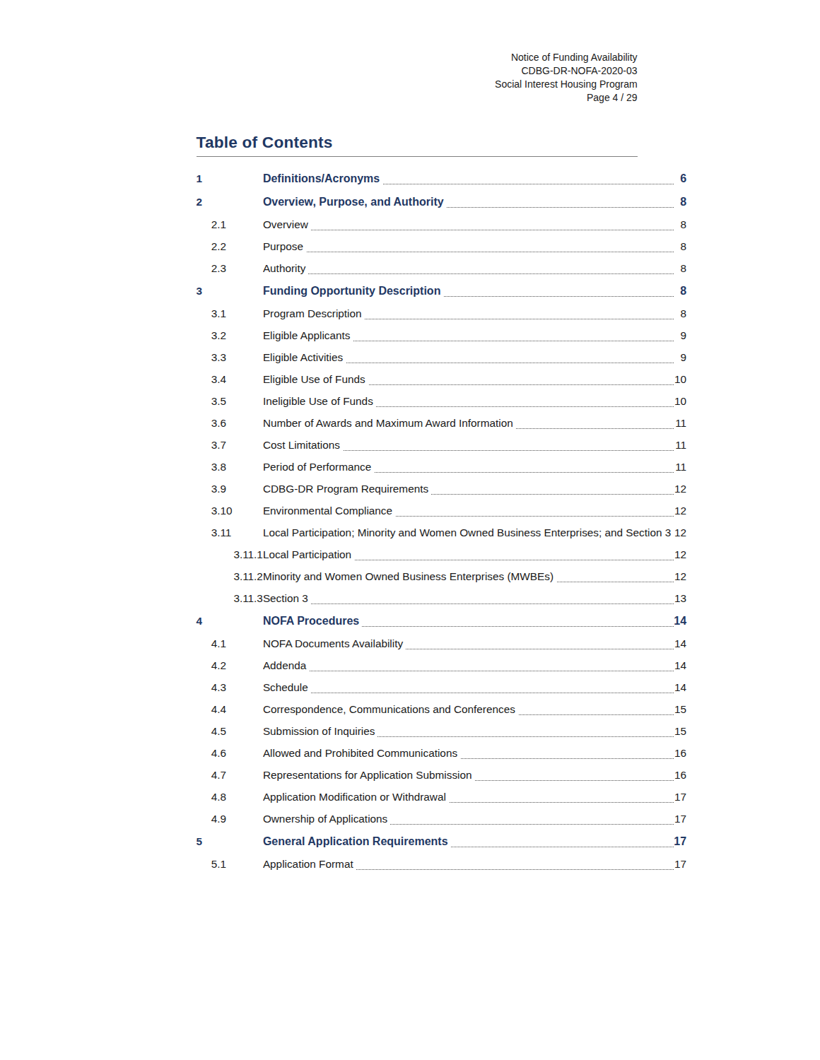Notice of Funding Availability
CDBG-DR-NOFA-2020-03
Social Interest Housing Program
Page 4 / 29
Table of Contents
| 1 | Definitions/Acronyms | 6 |
| 2 | Overview, Purpose, and Authority | 8 |
| 2.1 | Overview | 8 |
| 2.2 | Purpose | 8 |
| 2.3 | Authority | 8 |
| 3 | Funding Opportunity Description | 8 |
| 3.1 | Program Description | 8 |
| 3.2 | Eligible Applicants | 9 |
| 3.3 | Eligible Activities | 9 |
| 3.4 | Eligible Use of Funds | 10 |
| 3.5 | Ineligible Use of Funds | 10 |
| 3.6 | Number of Awards and Maximum Award Information | 11 |
| 3.7 | Cost Limitations | 11 |
| 3.8 | Period of Performance | 11 |
| 3.9 | CDBG-DR Program Requirements | 12 |
| 3.10 | Environmental Compliance | 12 |
| 3.11 | Local Participation; Minority and Women Owned Business Enterprises; and Section 3 | 12 |
| 3.11.1 | Local Participation | 12 |
| 3.11.2 | Minority and Women Owned Business Enterprises (MWBEs) | 12 |
| 3.11.3 | Section 3 | 13 |
| 4 | NOFA Procedures | 14 |
| 4.1 | NOFA Documents Availability | 14 |
| 4.2 | Addenda | 14 |
| 4.3 | Schedule | 14 |
| 4.4 | Correspondence, Communications and Conferences | 15 |
| 4.5 | Submission of Inquiries | 15 |
| 4.6 | Allowed and Prohibited Communications | 16 |
| 4.7 | Representations for Application Submission | 16 |
| 4.8 | Application Modification or Withdrawal | 17 |
| 4.9 | Ownership of Applications | 17 |
| 5 | General Application Requirements | 17 |
| 5.1 | Application Format | 17 |